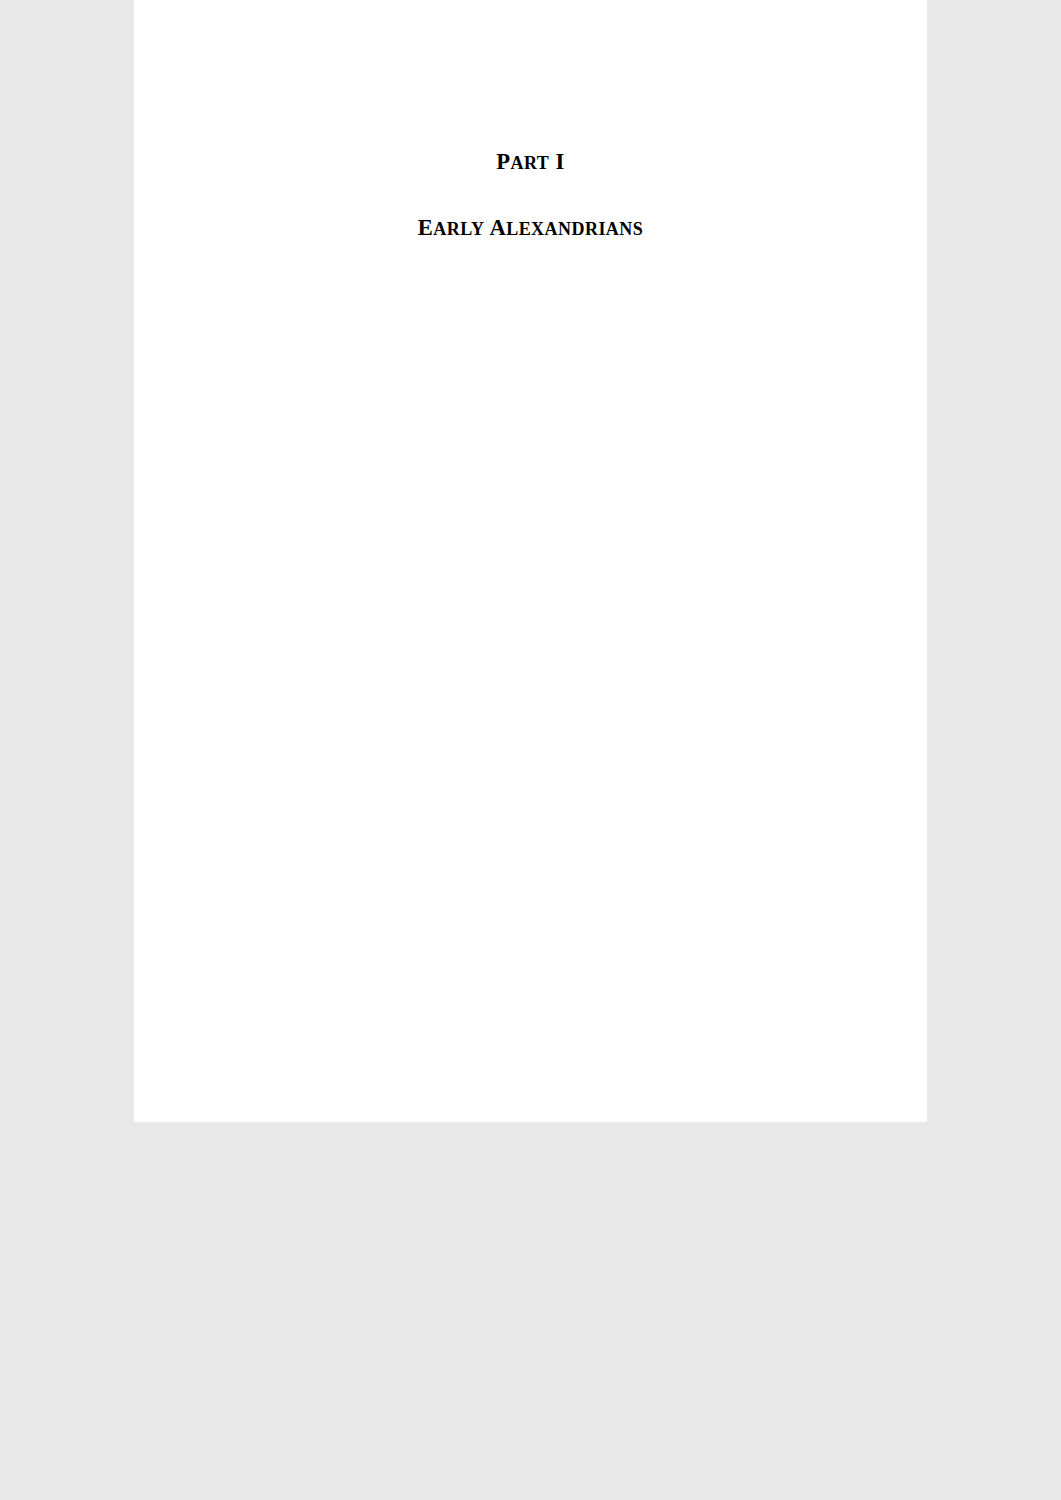PART I
EARLY ALEXANDRIANS